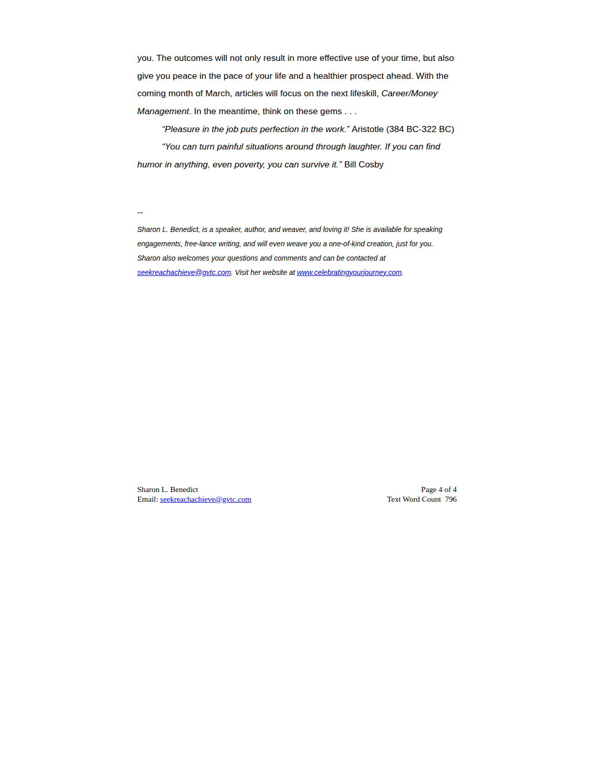you. The outcomes will not only result in more effective use of your time, but also give you peace in the pace of your life and a healthier prospect ahead. With the coming month of March, articles will focus on the next lifeskill, Career/Money Management. In the meantime, think on these gems . . .
“Pleasure in the job puts perfection in the work.” Aristotle (384 BC-322 BC)
“You can turn painful situations around through laughter. If you can find humor in anything, even poverty, you can survive it.” Bill Cosby
--
Sharon L. Benedict, is a speaker, author, and weaver, and loving it! She is available for speaking engagements, free-lance writing, and will even weave you a one-of-kind creation, just for you. Sharon also welcomes your questions and comments and can be contacted at seekreachachieve@gvtc.com. Visit her website at www.celebratingyourjourney.com.
| Sharon L. Benedict | Page 4 of 4 |
| Email: seekreachachieve@gvtc.com | Text Word Count 796 |